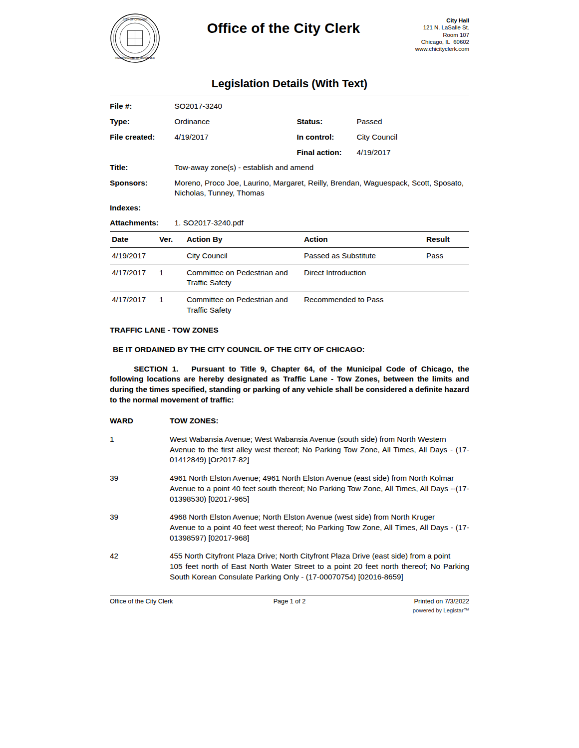Office of the City Clerk
City Hall
121 N. LaSalle St.
Room 107
Chicago, IL 60602
www.chicityclerk.com
Legislation Details (With Text)
File #:
SO2017-3240
Type:
Ordinance
Status:
Passed
File created:
4/19/2017
In control:
City Council
Final action:
4/19/2017
Title:
Tow-away zone(s) - establish and amend
Sponsors:
Moreno, Proco Joe, Laurino, Margaret, Reilly, Brendan, Waguespack, Scott, Sposato, Nicholas, Tunney, Thomas
Indexes:
Attachments:
1. SO2017-3240.pdf
| Date | Ver. | Action By | Action | Result |
| --- | --- | --- | --- | --- |
| 4/19/2017 | | City Council | Passed as Substitute | Pass |
| 4/17/2017 | 1 | Committee on Pedestrian and Traffic Safety | Direct Introduction | |
| 4/17/2017 | 1 | Committee on Pedestrian and Traffic Safety | Recommended to Pass | |
TRAFFIC LANE - TOW ZONES
BE IT ORDAINED BY THE CITY COUNCIL OF THE CITY OF CHICAGO:
SECTION 1. Pursuant to Title 9, Chapter 64, of the Municipal Code of Chicago, the following locations are hereby designated as Traffic Lane - Tow Zones, between the limits and during the times specified, standing or parking of any vehicle shall be considered a definite hazard to the normal movement of traffic:
WARD
TOW ZONES:
1
West Wabansia Avenue; West Wabansia Avenue (south side) from North Western
Avenue to the first alley west thereof; No Parking Tow Zone, All Times, All Days - (17-01412849) [Or2017-82]
39
4961 North Elston Avenue; 4961 North Elston Avenue (east side) from North Kolmar
Avenue to a point 40 feet south thereof; No Parking Tow Zone, All Times, All Days --(17-01398530) [02017-965]
39
4968 North Elston Avenue; North Elston Avenue (west side) from North Kruger
Avenue to a point 40 feet west thereof; No Parking Tow Zone, All Times, All Days - (17-01398597) [02017-968]
42
455 North Cityfront Plaza Drive; North Cityfront Plaza Drive (east side) from a point
105 feet north of East North Water Street to a point 20 feet north thereof; No Parking South Korean Consulate Parking Only - (17-00070754) [02016-8659]
Office of the City Clerk
Page 1 of 2
Printed on 7/3/2022
powered by Legistar™